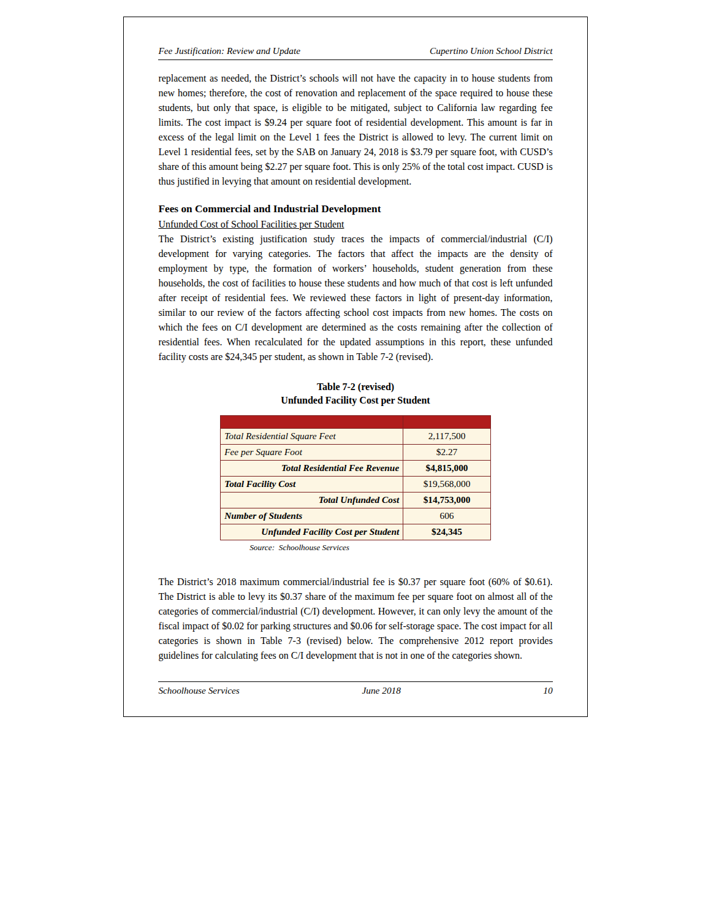Fee Justification: Review and Update Cupertino Union School District
replacement as needed, the District’s schools will not have the capacity in to house students from new homes; therefore, the cost of renovation and replacement of the space required to house these students, but only that space, is eligible to be mitigated, subject to California law regarding fee limits. The cost impact is $9.24 per square foot of residential development. This amount is far in excess of the legal limit on the Level 1 fees the District is allowed to levy. The current limit on Level 1 residential fees, set by the SAB on January 24, 2018 is $3.79 per square foot, with CUSD’s share of this amount being $2.27 per square foot. This is only 25% of the total cost impact. CUSD is thus justified in levying that amount on residential development.
Fees on Commercial and Industrial Development
Unfunded Cost of School Facilities per Student
The District’s existing justification study traces the impacts of commercial/industrial (C/I) development for varying categories. The factors that affect the impacts are the density of employment by type, the formation of workers’ households, student generation from these households, the cost of facilities to house these students and how much of that cost is left unfunded after receipt of residential fees. We reviewed these factors in light of present-day information, similar to our review of the factors affecting school cost impacts from new homes. The costs on which the fees on C/I development are determined as the costs remaining after the collection of residential fees. When recalculated for the updated assumptions in this report, these unfunded facility costs are $24,345 per student, as shown in Table 7-2 (revised).
Table 7-2 (revised)
Unfunded Facility Cost per Student
| Total Residential Square Feet | 2,117,500 |
| Fee per Square Foot | $2.27 |
| Total Residential Fee Revenue | $4,815,000 |
| Total Facility Cost | $19,568,000 |
| Total Unfunded Cost | $14,753,000 |
| Number of Students | 606 |
| Unfunded Facility Cost per Student | $24,345 |
Source: Schoolhouse Services
The District’s 2018 maximum commercial/industrial fee is $0.37 per square foot (60% of $0.61). The District is able to levy its $0.37 share of the maximum fee per square foot on almost all of the categories of commercial/industrial (C/I) development. However, it can only levy the amount of the fiscal impact of $0.02 for parking structures and $0.06 for self-storage space. The cost impact for all categories is shown in Table 7-3 (revised) below. The comprehensive 2012 report provides guidelines for calculating fees on C/I development that is not in one of the categories shown.
Schoolhouse Services June 2018 10